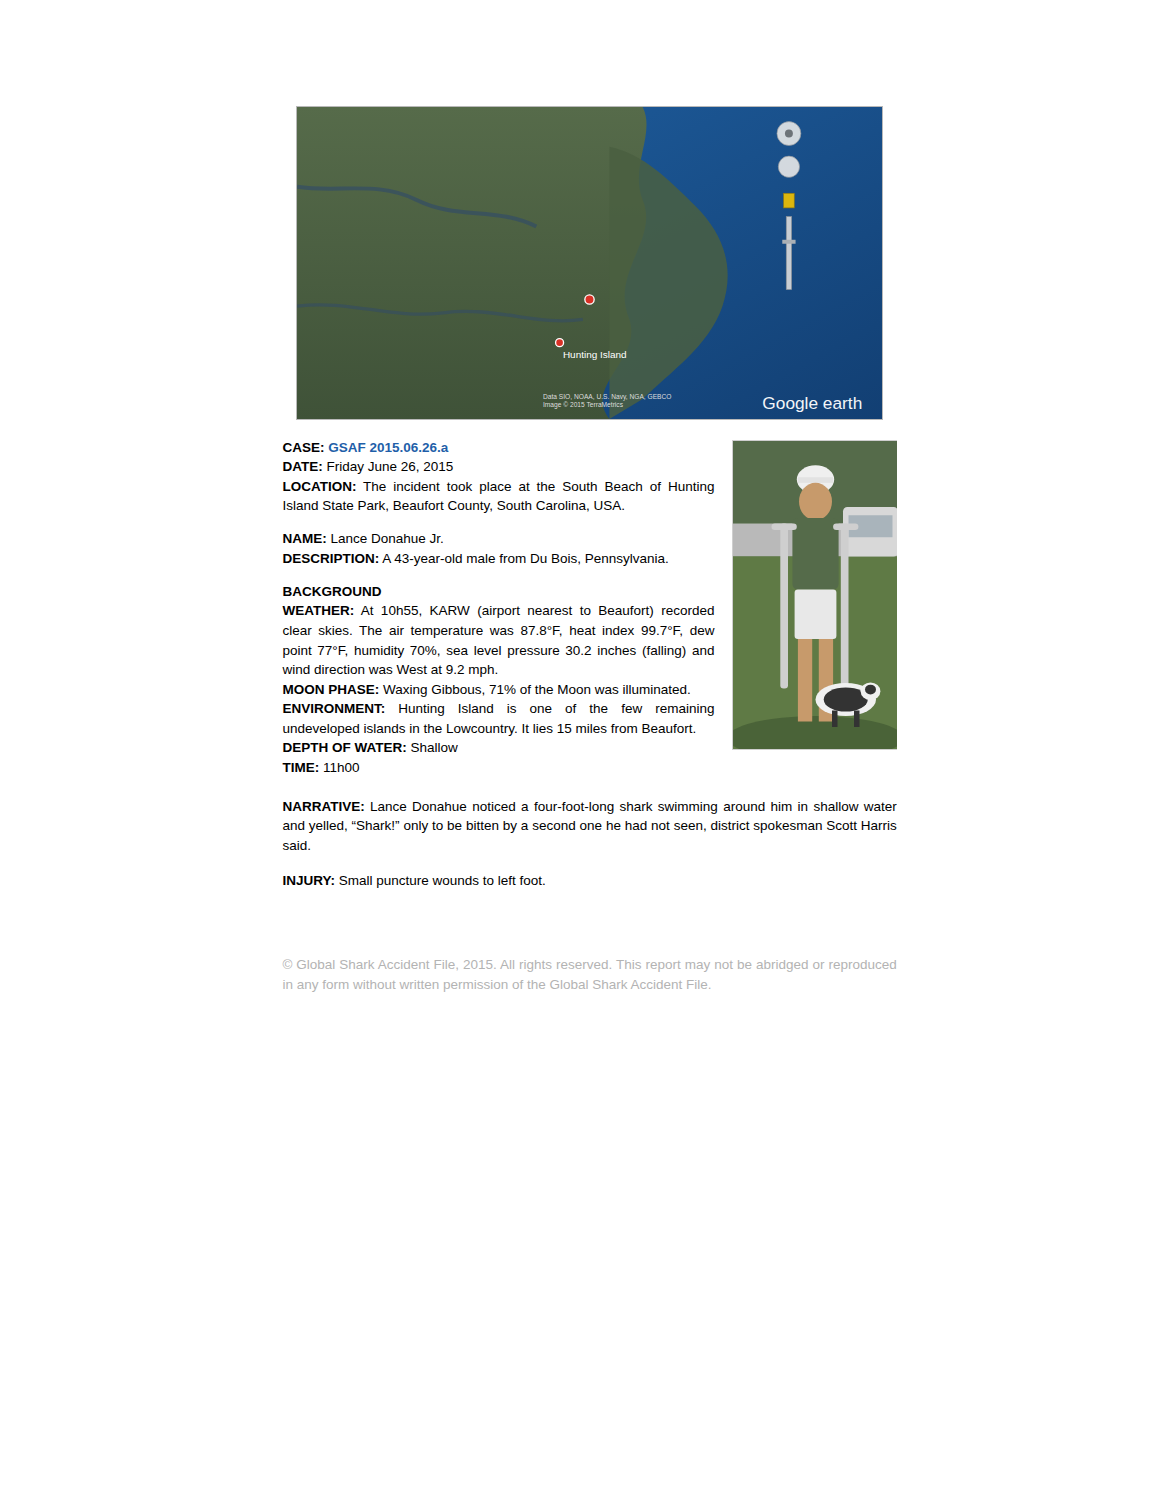CASE: GSAF 2015.06.26.a
DATE: Friday June 26, 2015
LOCATION: The incident took place at the South Beach of Hunting Island State Park, Beaufort County, South Carolina, USA.
NAME: Lance Donahue Jr.
DESCRIPTION: A 43-year-old male from Du Bois, Pennsylvania.
BACKGROUND
WEATHER: At 10h55, KARW (airport nearest to Beaufort) recorded clear skies. The air temperature was 87.8°F, heat index 99.7°F, dew point 77°F, humidity 70%, sea level pressure 30.2 inches (falling) and wind direction was West at 9.2 mph.
MOON PHASE: Waxing Gibbous, 71% of the Moon was illuminated.
ENVIRONMENT: Hunting Island is one of the few remaining undeveloped islands in the Lowcountry. It lies 15 miles from Beaufort.
DEPTH OF WATER: Shallow
TIME: 11h00
NARRATIVE: Lance Donahue noticed a four-foot-long shark swimming around him in shallow water and yelled, “Shark!” only to be bitten by a second one he had not seen, district spokesman Scott Harris said.
INJURY: Small puncture wounds to left foot.
© Global Shark Accident File, 2015. All rights reserved. This report may not be abridged or reproduced in any form without written permission of the Global Shark Accident File.